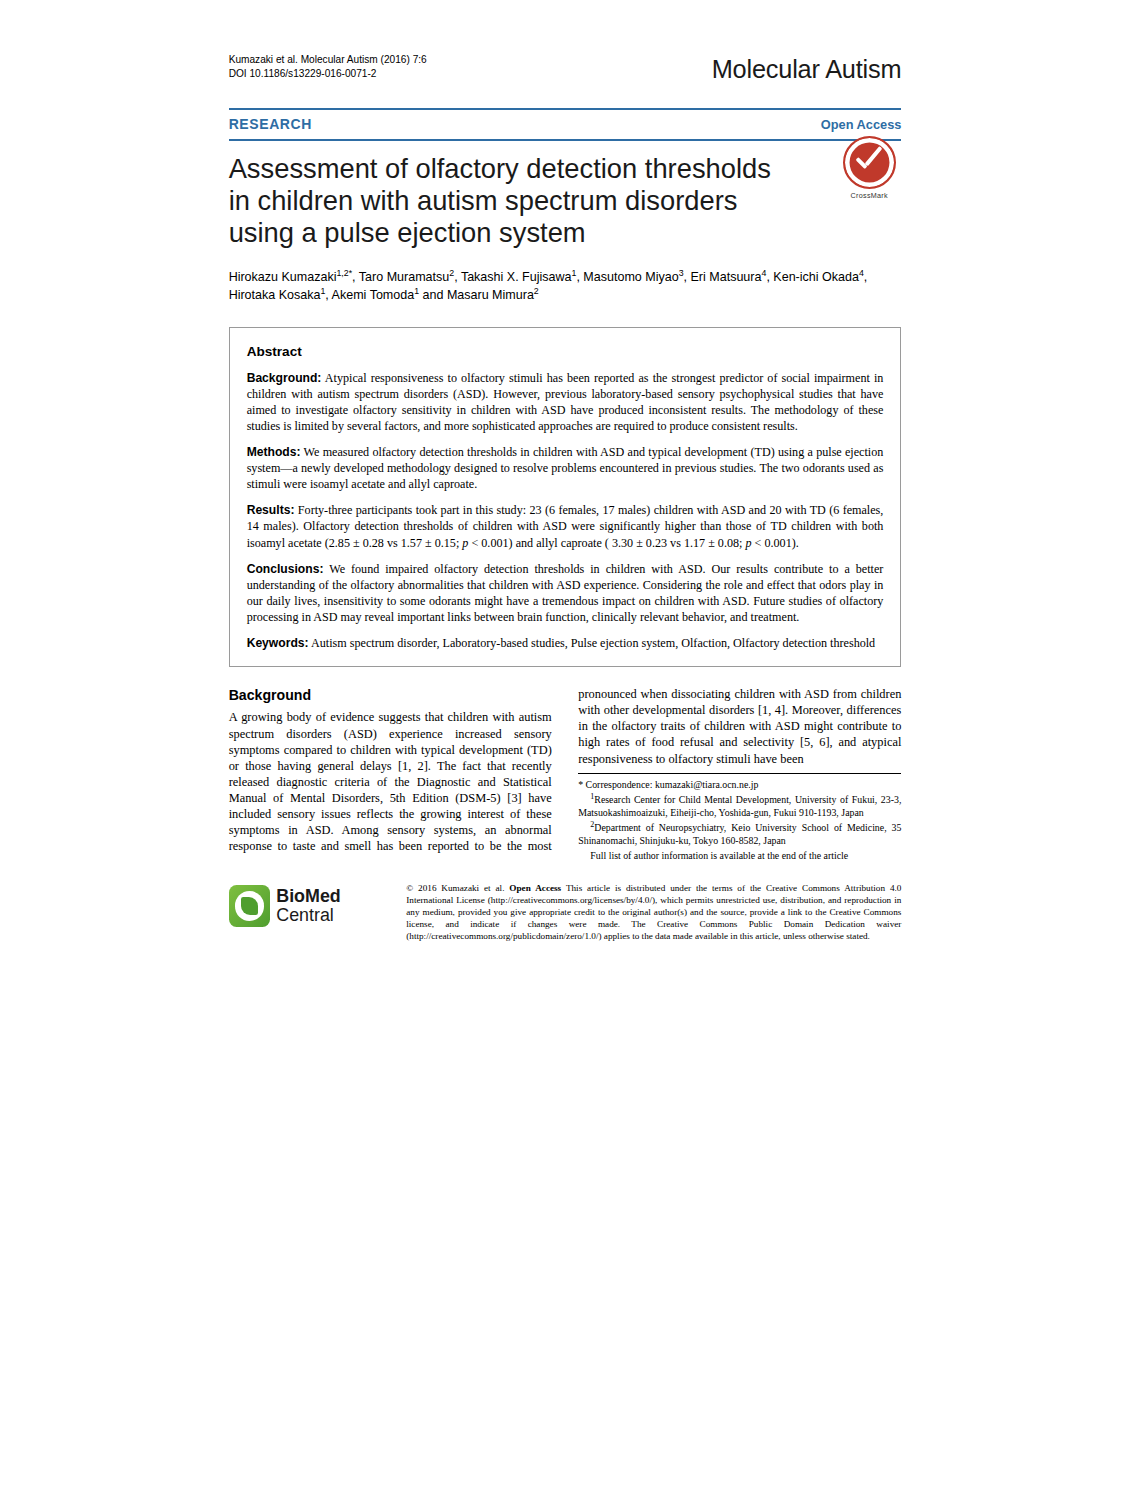Kumazaki et al. Molecular Autism (2016) 7:6
DOI 10.1186/s13229-016-0071-2
Molecular Autism
RESEARCH
Open Access
CrossMark
Assessment of olfactory detection thresholds in children with autism spectrum disorders using a pulse ejection system
Hirokazu Kumazaki1,2*, Taro Muramatsu2, Takashi X. Fujisawa1, Masutomo Miyao3, Eri Matsuura4, Ken-ichi Okada4, Hirotaka Kosaka1, Akemi Tomoda1 and Masaru Mimura2
Abstract
Background: Atypical responsiveness to olfactory stimuli has been reported as the strongest predictor of social impairment in children with autism spectrum disorders (ASD). However, previous laboratory-based sensory psychophysical studies that have aimed to investigate olfactory sensitivity in children with ASD have produced inconsistent results. The methodology of these studies is limited by several factors, and more sophisticated approaches are required to produce consistent results.
Methods: We measured olfactory detection thresholds in children with ASD and typical development (TD) using a pulse ejection system—a newly developed methodology designed to resolve problems encountered in previous studies. The two odorants used as stimuli were isoamyl acetate and allyl caproate.
Results: Forty-three participants took part in this study: 23 (6 females, 17 males) children with ASD and 20 with TD (6 females, 14 males). Olfactory detection thresholds of children with ASD were significantly higher than those of TD children with both isoamyl acetate (2.85 ± 0.28 vs 1.57 ± 0.15; p < 0.001) and allyl caproate ( 3.30 ± 0.23 vs 1.17 ± 0.08; p < 0.001).
Conclusions: We found impaired olfactory detection thresholds in children with ASD. Our results contribute to a better understanding of the olfactory abnormalities that children with ASD experience. Considering the role and effect that odors play in our daily lives, insensitivity to some odorants might have a tremendous impact on children with ASD. Future studies of olfactory processing in ASD may reveal important links between brain function, clinically relevant behavior, and treatment.
Keywords: Autism spectrum disorder, Laboratory-based studies, Pulse ejection system, Olfaction, Olfactory detection threshold
Background
A growing body of evidence suggests that children with autism spectrum disorders (ASD) experience increased sensory symptoms compared to children with typical development (TD) or those having general delays [1, 2]. The fact that recently released diagnostic criteria of the Diagnostic and Statistical Manual of Mental Disorders, 5th Edition (DSM-5) [3] have included sensory issues reflects the growing interest of these symptoms in ASD. Among sensory systems, an abnormal response to taste and smell has been reported to be the most pronounced when dissociating children with ASD from children with other developmental disorders [1, 4]. Moreover, differences in the olfactory traits of children with ASD might contribute to high rates of food refusal and selectivity [5, 6], and atypical responsiveness to olfactory stimuli have been
* Correspondence: kumazaki@tiara.ocn.ne.jp
1Research Center for Child Mental Development, University of Fukui, 23-3, Matsuokashimoaizuki, Eiheiji-cho, Yoshida-gun, Fukui 910-1193, Japan
2Department of Neuropsychiatry, Keio University School of Medicine, 35 Shinanomachi, Shinjuku-ku, Tokyo 160-8582, Japan
Full list of author information is available at the end of the article
BioMed
Central
© 2016 Kumazaki et al. Open Access This article is distributed under the terms of the Creative Commons Attribution 4.0 International License (http://creativecommons.org/licenses/by/4.0/), which permits unrestricted use, distribution, and reproduction in any medium, provided you give appropriate credit to the original author(s) and the source, provide a link to the Creative Commons license, and indicate if changes were made. The Creative Commons Public Domain Dedication waiver (http://creativecommons.org/publicdomain/zero/1.0/) applies to the data made available in this article, unless otherwise stated.